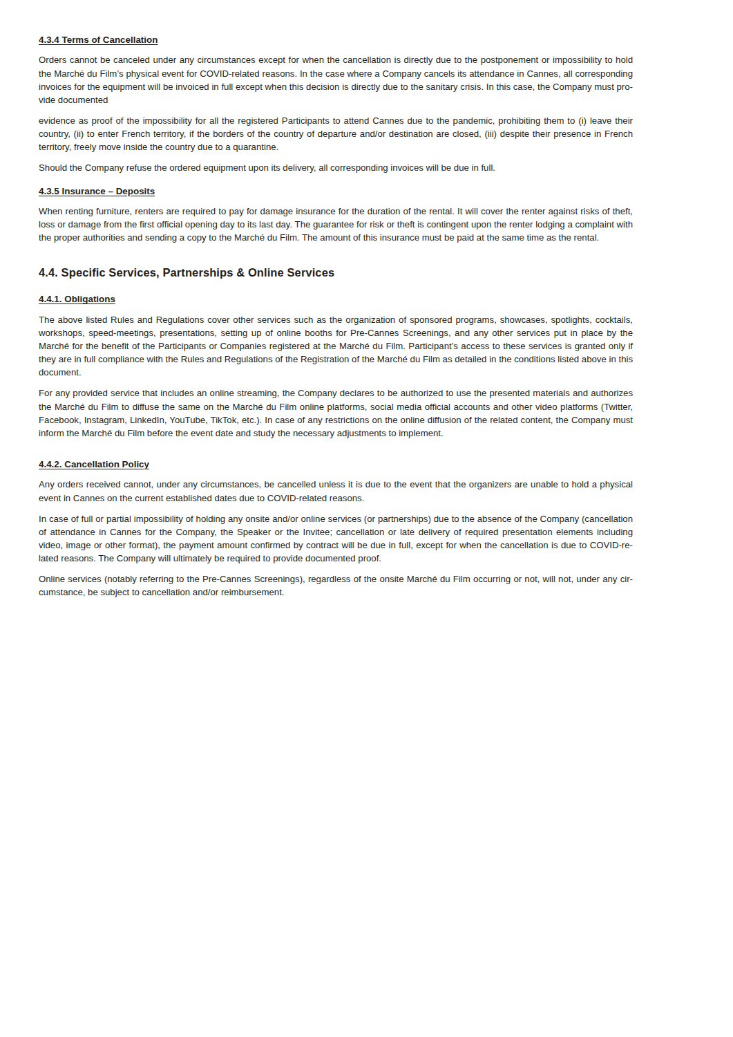4.3.4 Terms of Cancellation
Orders cannot be canceled under any circumstances except for when the cancellation is directly due to the postponement or impossibility to hold the Marché du Film’s physical event for COVID-related reasons. In the case where a Company cancels its attendance in Cannes, all corresponding invoices for the equipment will be invoiced in full except when this decision is directly due to the sanitary crisis. In this case, the Company must provide documented
evidence as proof of the impossibility for all the registered Participants to attend Cannes due to the pandemic, prohibiting them to (i) leave their country, (ii) to enter French territory, if the borders of the country of departure and/or destination are closed, (iii) despite their presence in French territory, freely move inside the country due to a quarantine.
Should the Company refuse the ordered equipment upon its delivery, all corresponding invoices will be due in full.
4.3.5 Insurance – Deposits
When renting furniture, renters are required to pay for damage insurance for the duration of the rental. It will cover the renter against risks of theft, loss or damage from the first official opening day to its last day. The guarantee for risk or theft is contingent upon the renter lodging a complaint with the proper authorities and sending a copy to the Marché du Film. The amount of this insurance must be paid at the same time as the rental.
4.4. Specific Services, Partnerships & Online Services
4.4.1. Obligations
The above listed Rules and Regulations cover other services such as the organization of sponsored programs, showcases, spotlights, cocktails, workshops, speed-meetings, presentations, setting up of online booths for Pre-Cannes Screenings, and any other services put in place by the Marché for the benefit of the Participants or Companies registered at the Marché du Film. Participant’s access to these services is granted only if they are in full compliance with the Rules and Regulations of the Registration of the Marché du Film as detailed in the conditions listed above in this document.
For any provided service that includes an online streaming, the Company declares to be authorized to use the presented materials and authorizes the Marché du Film to diffuse the same on the Marché du Film online platforms, social media official accounts and other video platforms (Twitter, Facebook, Instagram, LinkedIn, YouTube, TikTok, etc.). In case of any restrictions on the online diffusion of the related content, the Company must inform the Marché du Film before the event date and study the necessary adjustments to implement.
4.4.2. Cancellation Policy
Any orders received cannot, under any circumstances, be cancelled unless it is due to the event that the organizers are unable to hold a physical event in Cannes on the current established dates due to COVID-related reasons.
In case of full or partial impossibility of holding any onsite and/or online services (or partnerships) due to the absence of the Company (cancellation of attendance in Cannes for the Company, the Speaker or the Invitee; cancellation or late delivery of required presentation elements including video, image or other format), the payment amount confirmed by contract will be due in full, except for when the cancellation is due to COVID-related reasons. The Company will ultimately be required to provide documented proof.
Online services (notably referring to the Pre-Cannes Screenings), regardless of the onsite Marché du Film occurring or not, will not, under any circumstance, be subject to cancellation and/or reimbursement.